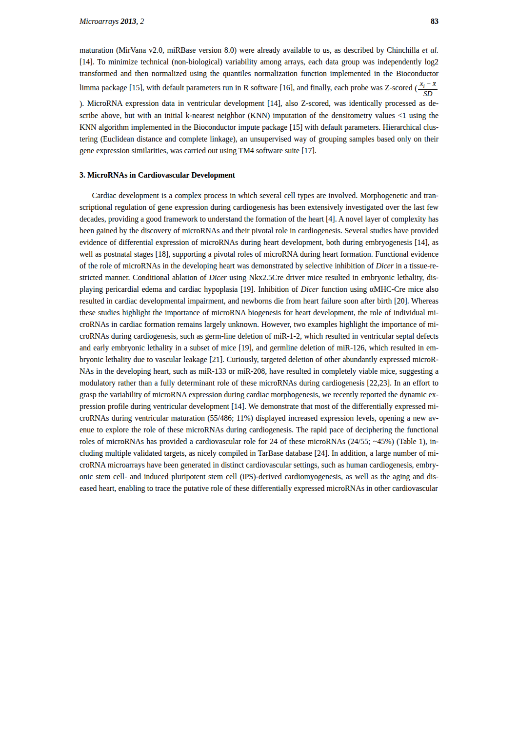Microarrays 2013, 2 83
maturation (MirVana v2.0, miRBase version 8.0) were already available to us, as described by Chinchilla et al. [14]. To minimize technical (non-biological) variability among arrays, each data group was independently log2 transformed and then normalized using the quantiles normalization function implemented in the Bioconductor limma package [15], with default parameters run in R software [16], and finally, each probe was Z-scored (xi − x̄SD). MicroRNA expression data in ventricular development [14], also Z-scored, was identically processed as describe above, but with an initial k-nearest neighbor (KNN) imputation of the densitometry values <1 using the KNN algorithm implemented in the Bioconductor impute package [15] with default parameters. Hierarchical clustering (Euclidean distance and complete linkage), an unsupervised way of grouping samples based only on their gene expression similarities, was carried out using TM4 software suite [17].
3. MicroRNAs in Cardiovascular Development
Cardiac development is a complex process in which several cell types are involved. Morphogenetic and transcriptional regulation of gene expression during cardiogenesis has been extensively investigated over the last few decades, providing a good framework to understand the formation of the heart [4]. A novel layer of complexity has been gained by the discovery of microRNAs and their pivotal role in cardiogenesis. Several studies have provided evidence of differential expression of microRNAs during heart development, both during embryogenesis [14], as well as postnatal stages [18], supporting a pivotal roles of microRNA during heart formation. Functional evidence of the role of microRNAs in the developing heart was demonstrated by selective inhibition of Dicer in a tissue-restricted manner. Conditional ablation of Dicer using Nkx2.5Cre driver mice resulted in embryonic lethality, displaying pericardial edema and cardiac hypoplasia [19]. Inhibition of Dicer function using αMHC-Cre mice also resulted in cardiac developmental impairment, and newborns die from heart failure soon after birth [20]. Whereas these studies highlight the importance of microRNA biogenesis for heart development, the role of individual microRNAs in cardiac formation remains largely unknown. However, two examples highlight the importance of microRNAs during cardiogenesis, such as germ-line deletion of miR-1-2, which resulted in ventricular septal defects and early embryonic lethality in a subset of mice [19], and germline deletion of miR-126, which resulted in embryonic lethality due to vascular leakage [21]. Curiously, targeted deletion of other abundantly expressed microRNAs in the developing heart, such as miR-133 or miR-208, have resulted in completely viable mice, suggesting a modulatory rather than a fully determinant role of these microRNAs during cardiogenesis [22,23]. In an effort to grasp the variability of microRNA expression during cardiac morphogenesis, we recently reported the dynamic expression profile during ventricular development [14]. We demonstrate that most of the differentially expressed microRNAs during ventricular maturation (55/486; 11%) displayed increased expression levels, opening a new avenue to explore the role of these microRNAs during cardiogenesis. The rapid pace of deciphering the functional roles of microRNAs has provided a cardiovascular role for 24 of these microRNAs (24/55; ~45%) (Table 1), including multiple validated targets, as nicely compiled in TarBase database [24]. In addition, a large number of microRNA microarrays have been generated in distinct cardiovascular settings, such as human cardiogenesis, embryonic stem cell- and induced pluripotent stem cell (iPS)-derived cardiomyogenesis, as well as the aging and diseased heart, enabling to trace the putative role of these differentially expressed microRNAs in other cardiovascular